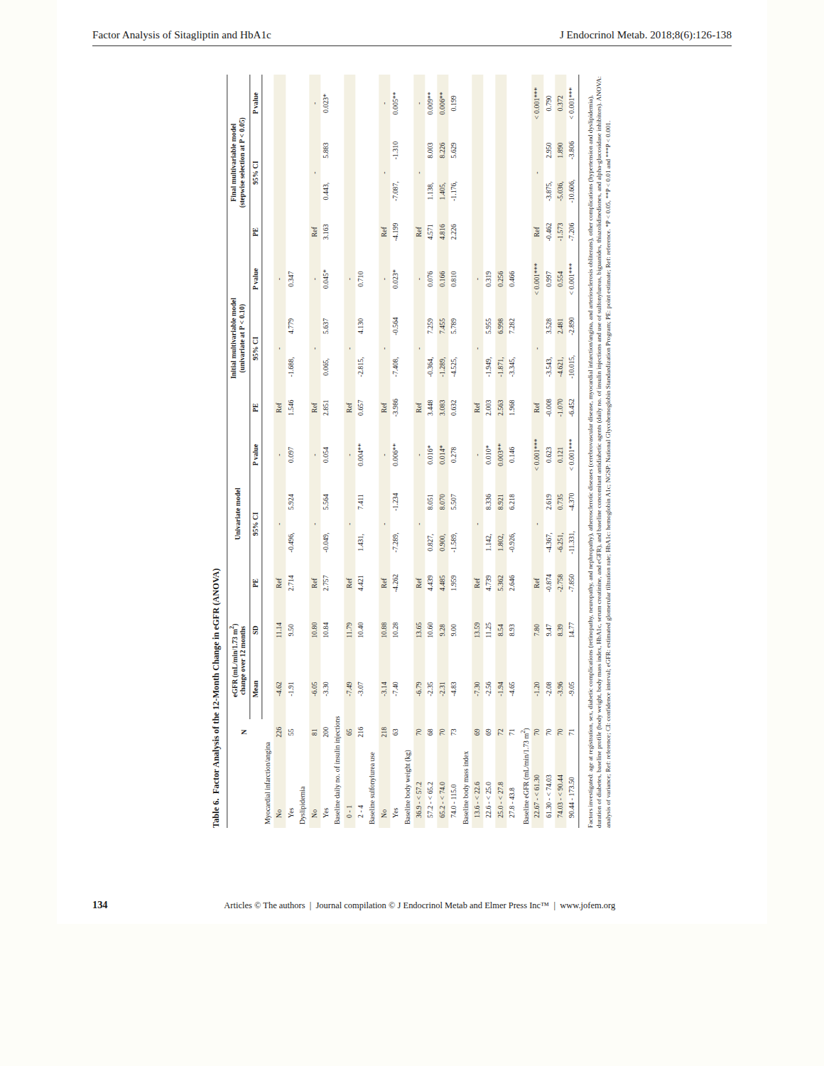Factor Analysis of Sitagliptin and HbA1c
J Endocrinol Metab. 2018;8(6):126-138
Table 6. Factor Analysis of the 12-Month Change in eGFR (ANOVA)
| | N | eGFR (mL/min/1.73 m 2 ) change over 12 months | Univariate model | Initial multivariable model (univariate at P < 0.10) | Final multivariable model (stepwise selection at P < 0.05) |
| --- | --- | --- | --- | --- | --- |
| Mean | SD | PE | 95% CI | P value | PE | 95% CI | P value | PE | 95% CI | P value |
| Myocardial infarction/angina |
| No | 226 | -4.62 | 11.14 | Ref | - | - | Ref | - | - | | | |
| Yes | 55 | -1.91 | 9.50 | 2.714 | -0.496, | 5.924 | 0.097 | 1.546 | -1.688, | 4.779 | 0.347 | | | |
| Dyslipidemia |
| No | 81 | -6.05 | 10.80 | Ref | - | - | Ref | - | - | Ref | - | - |
| Yes | 200 | -3.30 | 10.84 | 2.757 | -0.049, | 5.564 | 0.054 | 2.851 | 0.065, | 5.637 | 0.045* | 3.163 | 0.443, | 5.883 | 0.023* |
| Baseline daily no. of insulin injections |
| 0 - 1 | 65 | -7.49 | 11.79 | Ref | - | - | Ref | - | - | | | |
| 2 - 4 | 216 | -3.07 | 10.40 | 4.421 | 1.431, | 7.411 | 0.004** | 0.657 | -2.815, | 4.130 | 0.710 | | | |
| Baseline sulfonylurea use |
| No | 218 | -3.14 | 10.88 | Ref | - | - | Ref | - | - | Ref | - | - |
| Yes | 63 | -7.40 | 10.28 | -4.262 | -7.289, | -1.234 | 0.006** | -3.986 | -7.408, | -0.564 | 0.023* | -4.199 | -7.087, | -1.310 | 0.005** |
| Baseline body weight (kg) |
| 36.9 - < 57.2 | 70 | -6.79 | 13.65 | Ref | - | - | Ref | - | - | Ref | - | - |
| 57.2 - < 65.2 | 68 | -2.35 | 10.60 | 4.439 | 0.827, | 8.051 | 0.016* | 3.448 | -0.364, | 7.259 | 0.076 | 4.571 | 1.138, | 8.003 | 0.009** |
| 65.2 - < 74.0 | 70 | -2.31 | 9.28 | 4.485 | 0.900, | 8.070 | 0.014* | 3.083 | -1.289, | 7.455 | 0.166 | 4.816 | 1.405, | 8.226 | 0.006** |
| 74.0 - 115.0 | 73 | -4.83 | 9.00 | 1.959 | -1.589, | 5.507 | 0.278 | 0.632 | -4.525, | 5.789 | 0.810 | 2.226 | -1.176, | 5.629 | 0.199 |
| Baseline body mass index |
| 13.6 - < 22.6 | 69 | -7.30 | 13.59 | Ref | - | - | Ref | - | - | | | |
| 22.6 - < 25.0 | 69 | -2.56 | 11.25 | 4.739 | 1.142, | 8.336 | 0.010* | 2.003 | -1.949, | 5.955 | 0.319 | | | |
| 25.0 - < 27.8 | 72 | -1.94 | 8.54 | 5.362 | 1.802, | 8.921 | 0.003** | 2.563 | -1.871, | 6.998 | 0.256 | | | |
| 27.8 - 43.8 | 71 | -4.65 | 8.93 | 2.646 | -0.926, | 6.218 | 0.146 | 1.968 | -3.345, | 7.282 | 0.466 | | | |
| Baseline eGFR (mL/min/1.73 m 2 ) |
| 22.67 - < 61.30 | 70 | -1.20 | 7.80 | Ref | - | < 0.001*** | Ref | - | < 0.001*** | Ref | - | < 0.001*** |
| 61.30 - < 74.03 | 70 | -2.08 | 9.47 | -0.874 | -4.367, | 2.619 | 0.623 | -0.008 | -3.543, | 3.528 | 0.997 | -0.462 | -3.875, | 2.950 | 0.790 |
| 74.03 - < 90.44 | 70 | -3.96 | 8.39 | -2.758 | -6.251, | 0.735 | 0.121 | -1.070 | -4.621, | 2.481 | 0.554 | -1.573 | -5.036, | 1.890 | 0.372 |
| 90.44 - 173.50 | 71 | -9.05 | 14.77 | -7.850 | -11.331, | -4.370 | < 0.001*** | -6.452 | -10.015, | -2.890 | < 0.001*** | -7.206 | -10.606, | -3.806 | < 0.001*** |
Factors investigated: age at registration, sex, diabetic complications (retinopathy, neuropathy, and nephropathy), atherosclerotic diseases (cerebrovascular disease, myocardial infarction/angina, and arteriosclerosis obliterans), other complications (hypertension and dyslipidemia), duration of diabetes, baseline profile (body weight, body mass index, HbA1c, serum creatinine, and eGFR), and baseline concomitant antidiabetic agents (daily no. of insulin injections and use of sulfonylureas, biguanides, thiazolidinediones, and alpha-glucosidase inhibitors). ANOVA: analysis of variance; Ref: reference; CI: confidence interval; eGFR: estimated glomerular filtration rate; HbA1c: hemoglobin A1c; NGSP: National Glycohemoglobin Standardization Program; PE: point estimate; Ref: reference. *P < 0.05, **P < 0.01 and ***P < 0.001.
134
Articles © The authors | Journal compilation © J Endocrinol Metab and Elmer Press Inc™ | www.jofem.org